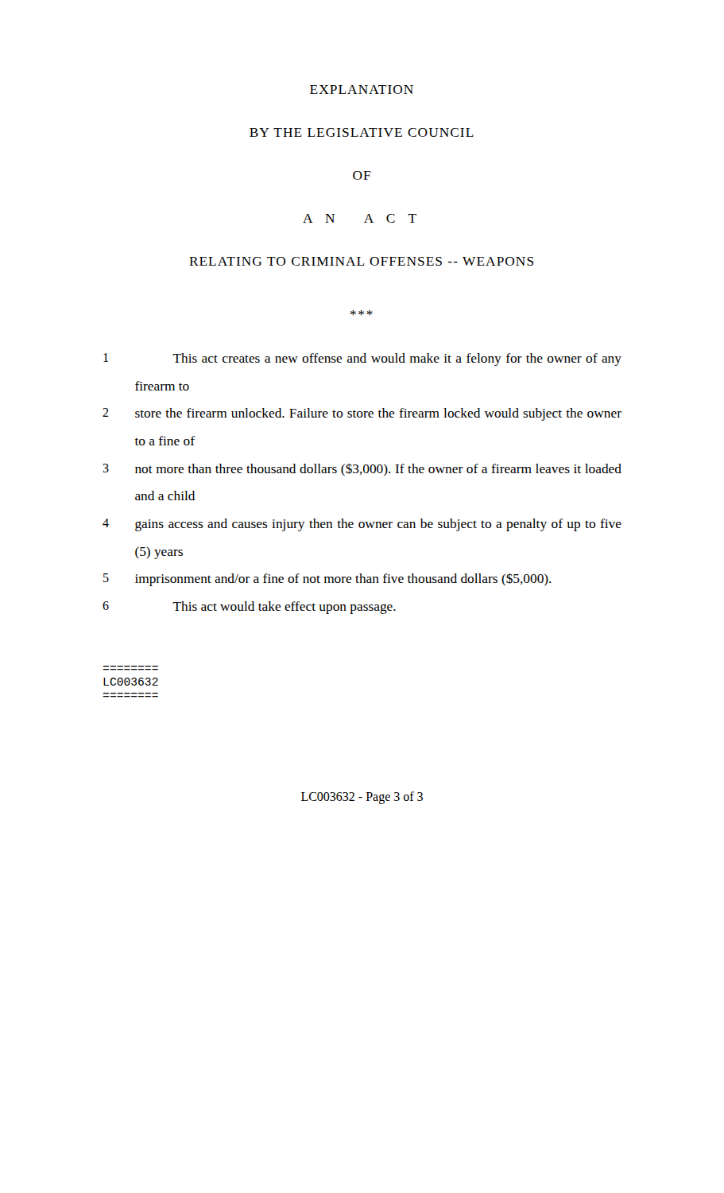EXPLANATION
BY THE LEGISLATIVE COUNCIL
OF
A N A C T
RELATING TO CRIMINAL OFFENSES -- WEAPONS
***
| 1 | This act creates a new offense and would make it a felony for the owner of any firearm to |
| 2 | store the firearm unlocked. Failure to store the firearm locked would subject the owner to a fine of |
| 3 | not more than three thousand dollars ($3,000). If the owner of a firearm leaves it loaded and a child |
| 4 | gains access and causes injury then the owner can be subject to a penalty of up to five (5) years |
| 5 | imprisonment and/or a fine of not more than five thousand dollars ($5,000). |
| 6 | This act would take effect upon passage. |
========
LC003632
========
LC003632 - Page 3 of 3